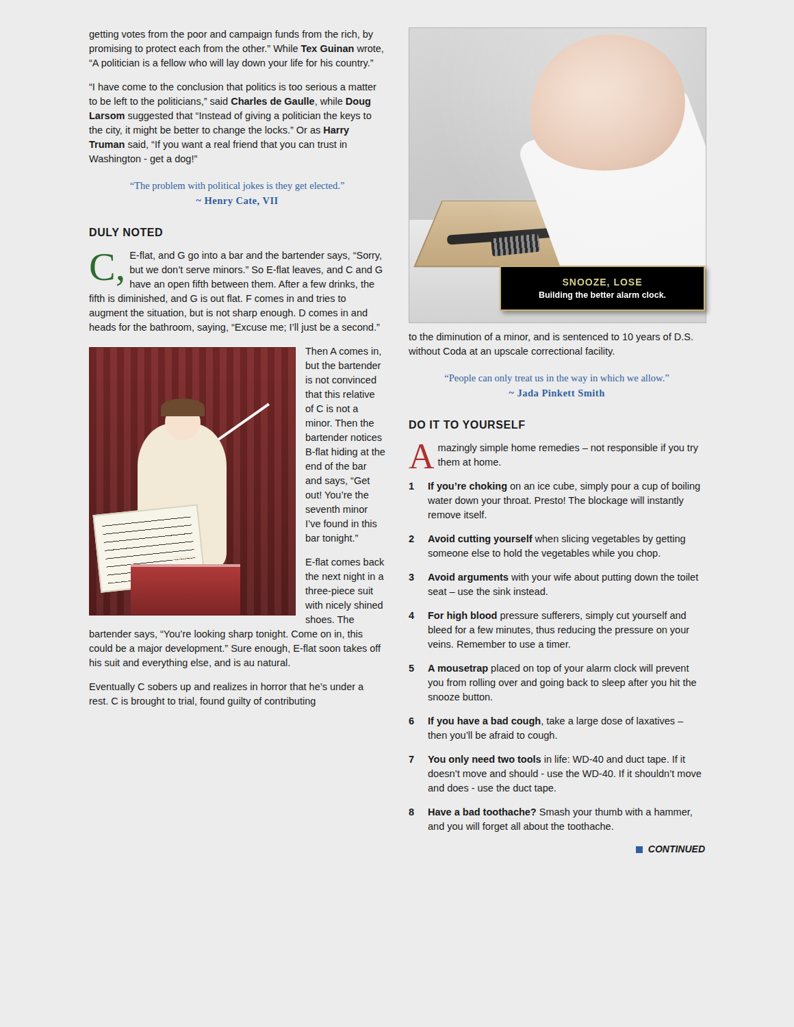getting votes from the poor and campaign funds from the rich, by promising to protect each from the other.” While Tex Guinan wrote, “A politician is a fellow who will lay down your life for his country.”
“I have come to the conclusion that politics is too serious a matter to be left to the politicians,” said Charles de Gaulle, while Doug Larsom suggested that “Instead of giving a politician the keys to the city, it might be better to change the locks.” Or as Harry Truman said, “If you want a real friend that you can trust in Washington - get a dog!”
“The problem with political jokes is they get elected.”
~ Henry Cate, VII
DULY NOTED
C, E-flat, and G go into a bar and the bartender says, “Sorry, but we don’t serve minors.” So E-flat leaves, and C and G have an open fifth between them. After a few drinks, the fifth is diminished, and G is out flat. F comes in and tries to augment the situation, but is not sharp enough. D comes in and heads for the bathroom, saying, “Excuse me; I’ll just be a second.”
sketch
Then A comes in, but the bartender is not convinced that this relative of C is not a minor. Then the bartender notices B-flat hiding at the end of the bar and says, “Get out! You’re the seventh minor I’ve found in this bar tonight.”
E-flat comes back the next night in a three-piece suit with nicely shined shoes. The bartender says, “You’re looking sharp tonight. Come on in, this could be a major development.” Sure enough, E-flat soon takes off his suit and everything else, and is au natural.
Eventually C sobers up and realizes in horror that he’s under a rest. C is brought to trial, found guilty of contributing
SNOOZE, LOSE
Building the better alarm clock.
to the diminution of a minor, and is sentenced to 10 years of D.S. without Coda at an upscale correctional facility.
“People can only treat us in the way in which we allow.”
~ Jada Pinkett Smith
DO IT TO YOURSELF
Amazingly simple home remedies – not responsible if you try them at home.
If you’re choking on an ice cube, simply pour a cup of boiling water down your throat. Presto! The blockage will instantly remove itself.
Avoid cutting yourself when slicing vegetables by getting someone else to hold the vegetables while you chop.
Avoid arguments with your wife about putting down the toilet seat – use the sink instead.
For high blood pressure sufferers, simply cut yourself and bleed for a few minutes, thus reducing the pressure on your veins. Remember to use a timer.
A mousetrap placed on top of your alarm clock will prevent you from rolling over and going back to sleep after you hit the snooze button.
If you have a bad cough, take a large dose of laxatives – then you’ll be afraid to cough.
You only need two tools in life: WD-40 and duct tape. If it doesn’t move and should - use the WD-40. If it shouldn’t move and does - use the duct tape.
Have a bad toothache? Smash your thumb with a hammer, and you will forget all about the toothache.
CONTINUED